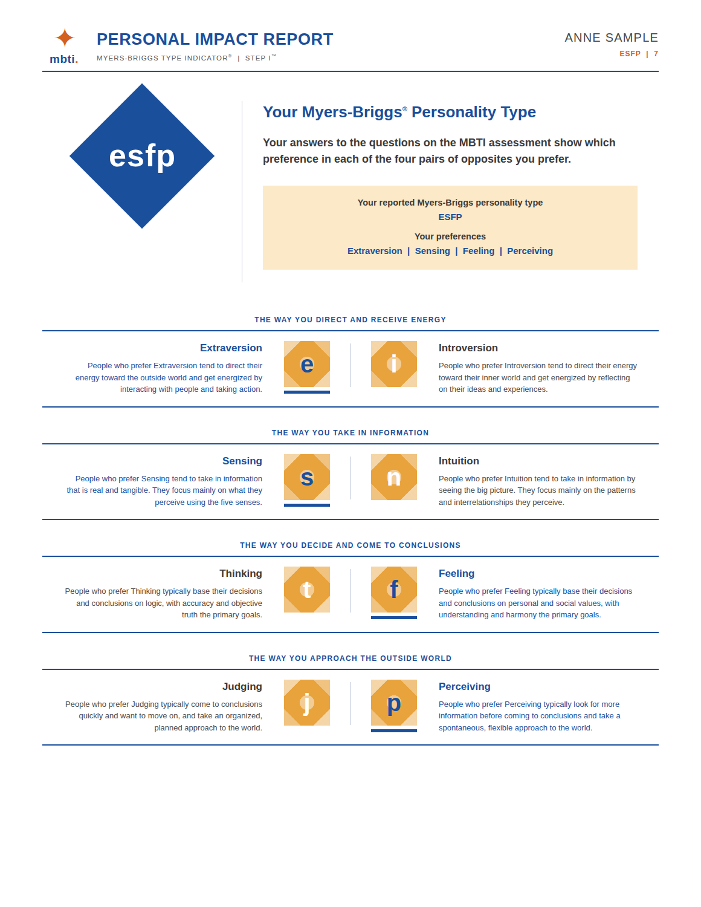✦ mbti.
Personal Impact Report
Myers-Briggs Type Indicator® | Step I™
Anne Sample
ESFP | 7
esfp
Your Myers-Briggs® Personality Type
Your answers to the questions on the MBTI assessment show which preference in each of the four pairs of opposites you prefer.
Your reported Myers-Briggs personality type
ESFP
Your preferences
Extraversion | Sensing | Feeling | Perceiving
The way you direct and receive energy
Extraversion
People who prefer Extraversion tend to direct their energy toward the outside world and get energized by interacting with people and taking action.
e
i
Introversion
People who prefer Introversion tend to direct their energy toward their inner world and get energized by reflecting on their ideas and experiences.
The way you take in information
Sensing
People who prefer Sensing tend to take in information that is real and tangible. They focus mainly on what they perceive using the five senses.
s
n
Intuition
People who prefer Intuition tend to take in information by seeing the big picture. They focus mainly on the patterns and interrelationships they perceive.
The way you decide and come to conclusions
Thinking
People who prefer Thinking typically base their decisions and conclusions on logic, with accuracy and objective truth the primary goals.
t
f
Feeling
People who prefer Feeling typically base their decisions and conclusions on personal and social values, with understanding and harmony the primary goals.
The way you approach the outside world
Judging
People who prefer Judging typically come to conclusions quickly and want to move on, and take an organized, planned approach to the world.
j
p
Perceiving
People who prefer Perceiving typically look for more information before coming to conclusions and take a spontaneous, flexible approach to the world.